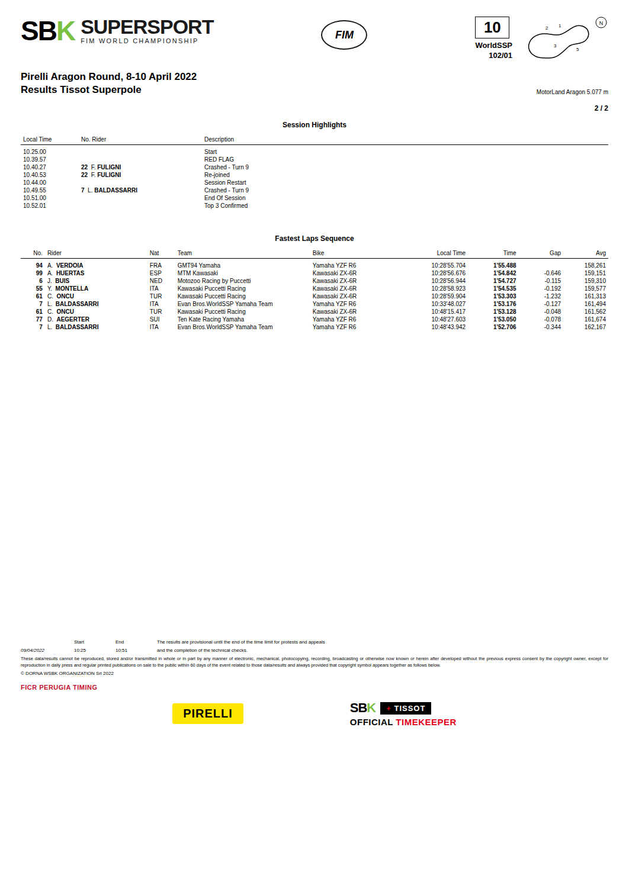SBK
SUPERSPORT
FIM WORLD CHAMPIONSHIP
FIM
10
WorldSSP
102/01
N 2 1 3 5
Pirelli Aragon Round, 8-10 April 2022
Results Tissot Superpole
MotorLand Aragon 5.077 m
2 / 2
Session Highlights
| Local Time | No. Rider | Description |
| --- | --- | --- |
| 10.25.00 | | Start |
| 10.39.57 | | RED FLAG |
| 10.40.27 | 22 F. FULIGNI | Crashed - Turn 9 |
| 10.40.53 | 22 F. FULIGNI | Re-joined |
| 10.44.00 | | Session Restart |
| 10.49.55 | 7 L. BALDASSARRI | Crashed - Turn 9 |
| 10.51.00 | | End Of Session |
| 10.52.01 | | Top 3 Confirmed |
Fastest Laps Sequence
| No. | Rider | Nat | Team | Bike | Local Time | Time | Gap | Avg |
| --- | --- | --- | --- | --- | --- | --- | --- | --- |
| 94 | A. VERDOIA | FRA | GMT94 Yamaha | Yamaha YZF R6 | 10:28'55.704 | 1'55.488 | | 158,261 |
| 99 | A. HUERTAS | ESP | MTM Kawasaki | Kawasaki ZX-6R | 10:28'56.676 | 1'54.842 | -0.646 | 159,151 |
| 6 | J. BUIS | NED | Motozoo Racing by Puccetti | Kawasaki ZX-6R | 10:28'56.944 | 1'54.727 | -0.115 | 159,310 |
| 55 | Y. MONTELLA | ITA | Kawasaki Puccetti Racing | Kawasaki ZX-6R | 10:28'58.923 | 1'54.535 | -0.192 | 159,577 |
| 61 | C. ONCU | TUR | Kawasaki Puccetti Racing | Kawasaki ZX-6R | 10:28'59.904 | 1'53.303 | -1.232 | 161,313 |
| 7 | L. BALDASSARRI | ITA | Evan Bros.WorldSSP Yamaha Team | Yamaha YZF R6 | 10:33'48.027 | 1'53.176 | -0.127 | 161,494 |
| 61 | C. ONCU | TUR | Kawasaki Puccetti Racing | Kawasaki ZX-6R | 10:48'15.417 | 1'53.128 | -0.048 | 161,562 |
| 77 | D. AEGERTER | SUI | Ten Kate Racing Yamaha | Yamaha YZF R6 | 10:48'27.603 | 1'53.050 | -0.078 | 161,674 |
| 7 | L. BALDASSARRI | ITA | Evan Bros.WorldSSP Yamaha Team | Yamaha YZF R6 | 10:48'43.942 | 1'52.706 | -0.344 | 162,167 |
Start
End
The results are provisional until the end of the time limit for protests and appeals
09/04/2022
10:25
10:51
and the completion of the technical checks.
These data/results cannot be reproduced, stored and/or transmitted in whole or in part by any manner of electronic, mechanical, photocopying, recording, broadcasting or otherwise now known or herein after developed without the previous express consent by the copyright owner, except for reproduction in daily press and regular printed publications on sale to the public within 60 days of the event related to those data/results and always provided that copyright symbol appears together as follows below.
© DORNA WSBK ORGANIZATION Srl 2022
FICR PERUGIA TIMING
PIRELLI
SBK
+ TISSOT
OFFICIAL TIMEKEEPER